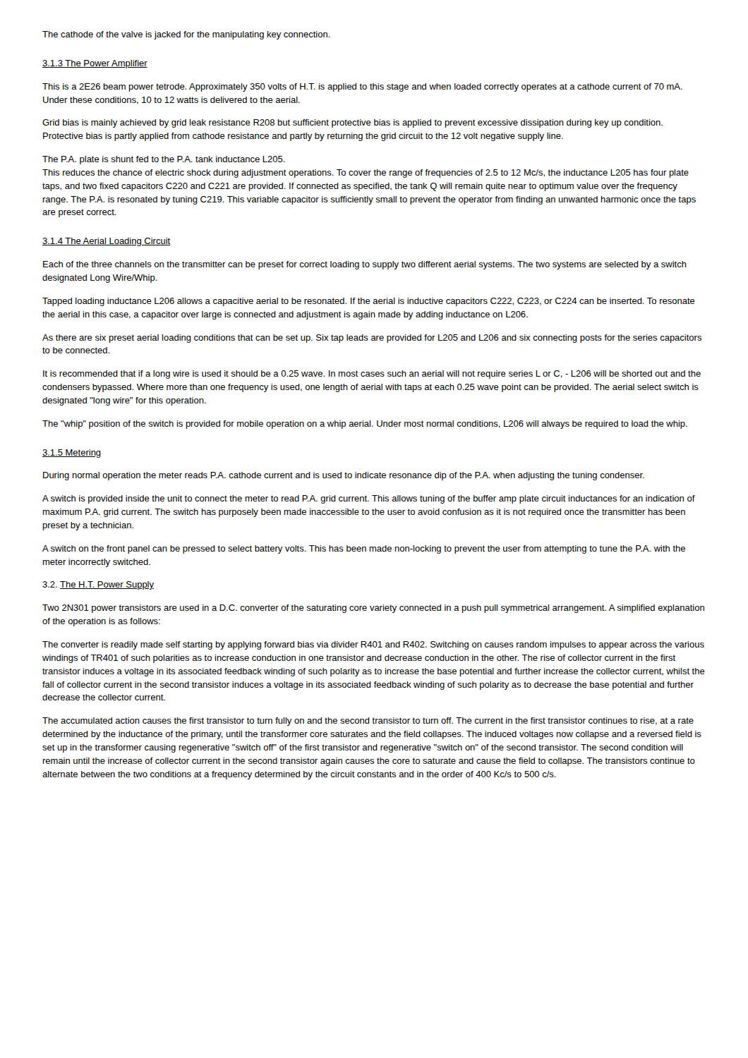The cathode of the valve is jacked for the manipulating key connection.
3.1.3 The Power Amplifier
This is a 2E26 beam power tetrode. Approximately 350 volts of H.T. is applied to this stage and when loaded correctly operates at a cathode current of 70 mA. Under these conditions, 10 to 12 watts is delivered to the aerial.
Grid bias is mainly achieved by grid leak resistance R208 but sufficient protective bias is applied to prevent excessive dissipation during key up condition. Protective bias is partly applied from cathode resistance and partly by returning the grid circuit to the 12 volt negative supply line.
The P.A. plate is shunt fed to the P.A. tank inductance L205.
This reduces the chance of electric shock during adjustment operations. To cover the range of frequencies of 2.5 to 12 Mc/s, the inductance L205 has four plate taps, and two fixed capacitors C220 and C221 are provided. If connected as specified, the tank Q will remain quite near to optimum value over the frequency range. The P.A. is resonated by tuning C219. This variable capacitor is sufficiently small to prevent the operator from finding an unwanted harmonic once the taps are preset correct.
3.1.4 The Aerial Loading Circuit
Each of the three channels on the transmitter can be preset for correct loading to supply two different aerial systems. The two systems are selected by a switch designated Long Wire/Whip.
Tapped loading inductance L206 allows a capacitive aerial to be resonated. If the aerial is inductive capacitors C222, C223, or C224 can be inserted. To resonate the aerial in this case, a capacitor over large is connected and adjustment is again made by adding inductance on L206.
As there are six preset aerial loading conditions that can be set up. Six tap leads are provided for L205 and L206 and six connecting posts for the series capacitors to be connected.
It is recommended that if a long wire is used it should be a 0.25 wave. In most cases such an aerial will not require series L or C, - L206 will be shorted out and the condensers bypassed. Where more than one frequency is used, one length of aerial with taps at each 0.25 wave point can be provided. The aerial select switch is designated "long wire" for this operation.
The "whip" position of the switch is provided for mobile operation on a whip aerial. Under most normal conditions, L206 will always be required to load the whip.
3.1.5 Metering
During normal operation the meter reads P.A. cathode current and is used to indicate resonance dip of the P.A. when adjusting the tuning condenser.
A switch is provided inside the unit to connect the meter to read P.A. grid current. This allows tuning of the buffer amp plate circuit inductances for an indication of maximum P.A. grid current. The switch has purposely been made inaccessible to the user to avoid confusion as it is not required once the transmitter has been preset by a technician.
A switch on the front panel can be pressed to select battery volts. This has been made non-locking to prevent the user from attempting to tune the P.A. with the meter incorrectly switched.
3.2. The H.T. Power Supply
Two 2N301 power transistors are used in a D.C. converter of the saturating core variety connected in a push pull symmetrical arrangement. A simplified explanation of the operation is as follows:
The converter is readily made self starting by applying forward bias via divider R401 and R402. Switching on causes random impulses to appear across the various windings of TR401 of such polarities as to increase conduction in one transistor and decrease conduction in the other. The rise of collector current in the first transistor induces a voltage in its associated feedback winding of such polarity as to increase the base potential and further increase the collector current, whilst the fall of collector current in the second transistor induces a voltage in its associated feedback winding of such polarity as to decrease the base potential and further decrease the collector current.
The accumulated action causes the first transistor to turn fully on and the second transistor to turn off. The current in the first transistor continues to rise, at a rate determined by the inductance of the primary, until the transformer core saturates and the field collapses. The induced voltages now collapse and a reversed field is set up in the transformer causing regenerative "switch off" of the first transistor and regenerative "switch on" of the second transistor. The second condition will remain until the increase of collector current in the second transistor again causes the core to saturate and cause the field to collapse. The transistors continue to alternate between the two conditions at a frequency determined by the circuit constants and in the order of 400 Kc/s to 500 c/s.